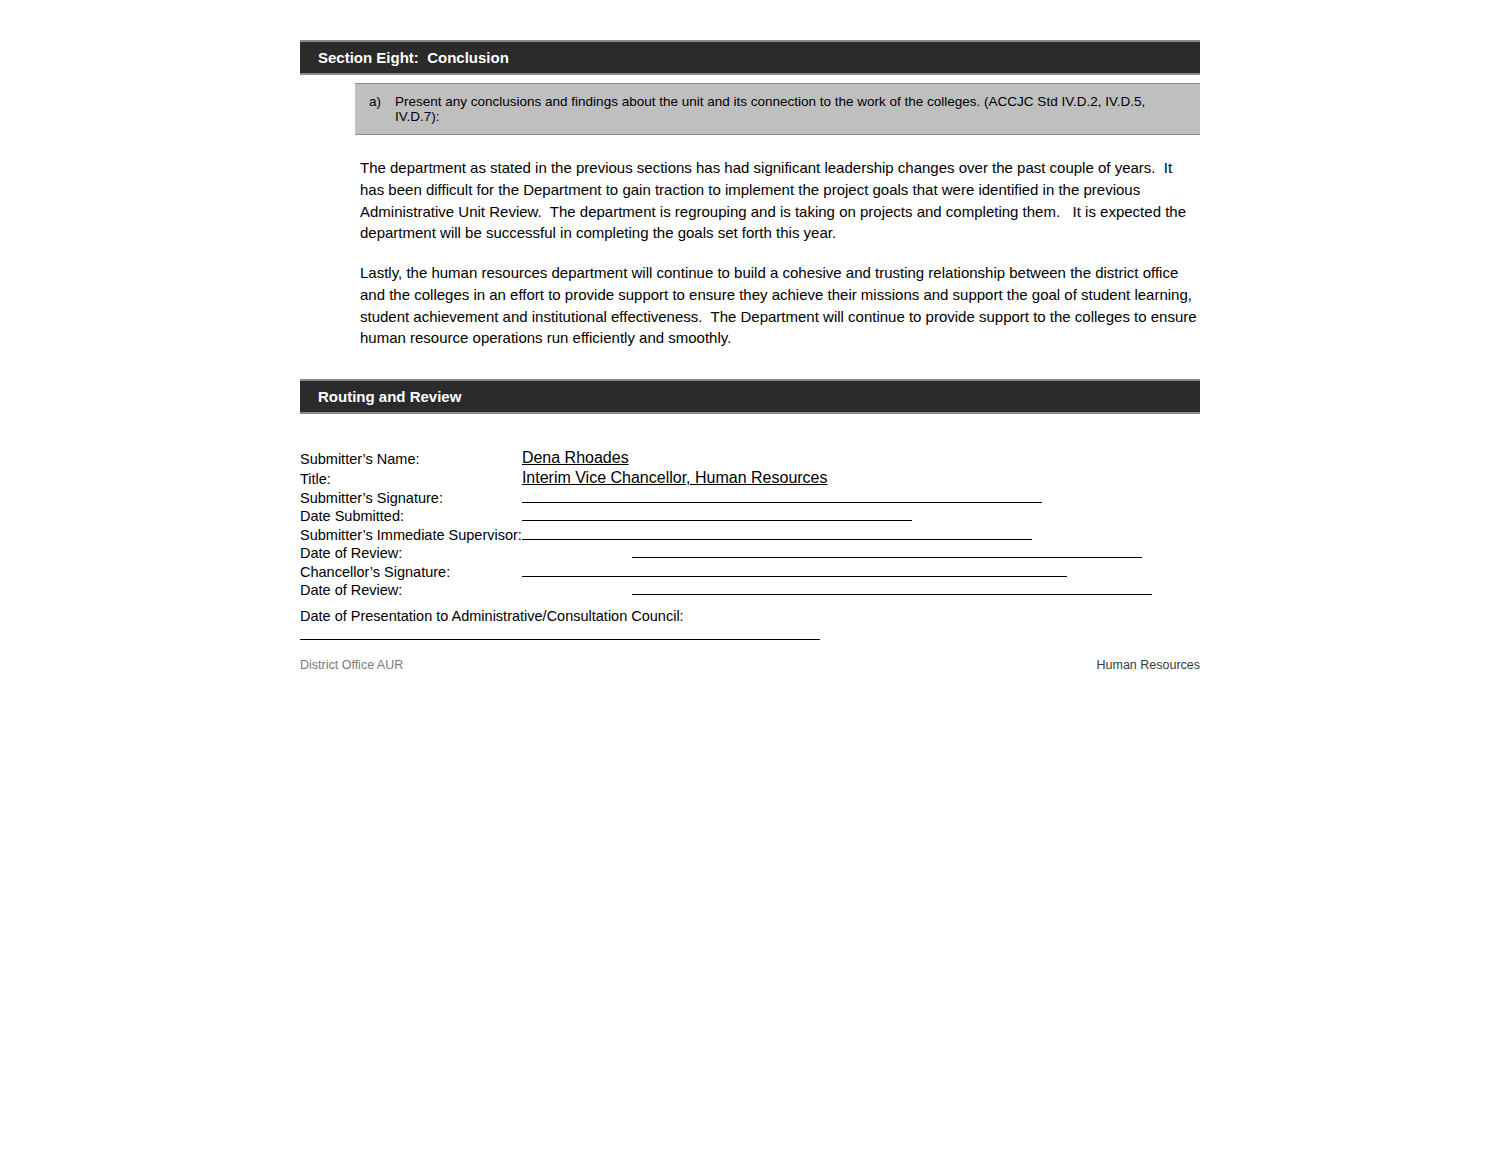Section Eight: Conclusion
a) Present any conclusions and findings about the unit and its connection to the work of the colleges. (ACCJC Std IV.D.2, IV.D.5, IV.D.7):
The department as stated in the previous sections has had significant leadership changes over the past couple of years. It has been difficult for the Department to gain traction to implement the project goals that were identified in the previous Administrative Unit Review. The department is regrouping and is taking on projects and completing them. It is expected the department will be successful in completing the goals set forth this year.
Lastly, the human resources department will continue to build a cohesive and trusting relationship between the district office and the colleges in an effort to provide support to ensure they achieve their missions and support the goal of student learning, student achievement and institutional effectiveness. The Department will continue to provide support to the colleges to ensure human resource operations run efficiently and smoothly.
Routing and Review
| Submitter’s Name: | Dena Rhoades |
| Title: | Interim Vice Chancellor, Human Resources |
| Submitter’s Signature: | |
| Date Submitted: | |
| Submitter’s Immediate Supervisor: | |
| Date of Review: | |
| Chancellor’s Signature: | |
| Date of Review: | |
Date of Presentation to Administrative/Consultation Council:
District Office AUR
Human Resources